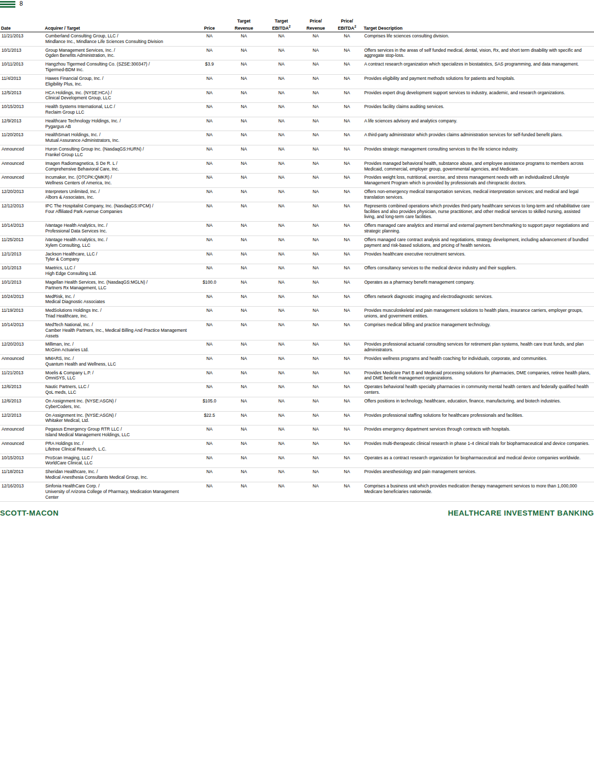8
| | | | Target | Target | Price/ | Price/ | |
| --- | --- | --- | --- | --- | --- | --- | --- |
| Date | Acquirer / Target | Price | Revenue | EBITDA 2 | Revenue | EBITDA 2 | Target Description |
| 11/21/2013 | Cumberland Consulting Group, LLC / Mindlance Inc., Mindlance Life Sciences Consulting Division | NA | NA | NA | NA | NA | Comprises life sciences consulting division. |
| 10/1/2013 | Group Management Services, Inc. / Ogden Benefits Administration, Inc. | NA | NA | NA | NA | NA | Offers services in the areas of self funded medical, dental, vision, Rx, and short term disability with specific and aggregate stop-loss. |
| 10/11/2013 | Hangzhou Tigermed Consulting Co. (SZSE:300347) / Tigermed-BDM Inc. | $3.9 | NA | NA | NA | NA | A contract research organization which specializes in biostatistics, SAS programming, and data management. |
| 11/4/2013 | Hawes Financial Group, Inc. / Eligibility Plus, Inc. | NA | NA | NA | NA | NA | Provides eligibility and payment methods solutions for patients and hospitals. |
| 12/5/2013 | HCA Holdings, Inc. (NYSE:HCA) / Clinical Development Group, LLC | NA | NA | NA | NA | NA | Provides expert drug development support services to industry, academic, and research organizations. |
| 10/15/2013 | Health Systems International, LLC / Reclaim Group LLC | NA | NA | NA | NA | NA | Provides facility claims auditing services. |
| 12/9/2013 | Healthcare Technology Holdings, Inc. / Pygargus AB | NA | NA | NA | NA | NA | A life sciences advisory and analytics company. |
| 11/20/2013 | HealthSmart Holdings, Inc. / Mutual Assurance Administrators, Inc. | NA | NA | NA | NA | NA | A third-party administrator which provides claims administration services for self-funded benefit plans. |
| Announced | Huron Consulting Group Inc. (NasdaqGS:HURN) / Frankel Group LLC | NA | NA | NA | NA | NA | Provides strategic management consulting services to the life science industry. |
| Announced | Imagen Radiomagnetica, S De R. L / Comprehensive Behavioral Care, Inc. | NA | NA | NA | NA | NA | Provides managed behavioral health, substance abuse, and employee assistance programs to members across Medicaid, commercial, employer group, governmental agencies, and Medicare. |
| Announced | Incumaker, Inc. (OTCPK:QMKR) / Wellness Centers of America, Inc. | NA | NA | NA | NA | NA | Provides weight loss, nutritional, exercise, and stress management needs with an individualized Lifestyle Management Program which is provided by professionals and chiropractic doctors. |
| 12/20/2013 | Interpreters Unlimited, Inc. / Albors & Associates, Inc. | NA | NA | NA | NA | NA | Offers non-emergency medical transportation services, medical interpretation services; and medical and legal translation services. |
| 12/12/2013 | IPC The Hospitalist Company, Inc. (NasdaqGS:IPCM) / Four Affiliated Park Avenue Companies | NA | NA | NA | NA | NA | Represents combined operations which provides third-party healthcare services to long-term and rehabilitative care facilities and also provides physician, nurse practitioner, and other medical services to skilled nursing, assisted living, and long-term care facilities. |
| 10/14/2013 | iVantage Health Analytics, Inc. / Professional Data Services Inc. | NA | NA | NA | NA | NA | Offers managed care analytics and internal and external payment benchmarking to support payor negotiations and strategic planning. |
| 11/25/2013 | iVantage Health Analytics, Inc. / Xylem Consulting, LLC | NA | NA | NA | NA | NA | Offers managed care contract analysis and negotiations, strategy development, including advancement of bundled payment and risk-based solutions, and pricing of health services. |
| 12/1/2013 | Jackson Healthcare, LLC / Tyler & Company | NA | NA | NA | NA | NA | Provides healthcare executive recruitment services. |
| 10/1/2013 | Maetrics, LLC / High Edge Consulting Ltd. | NA | NA | NA | NA | NA | Offers consultancy services to the medical device industry and their suppliers. |
| 10/1/2013 | Magellan Health Services, Inc. (NasdaqGS:MGLN) / Partners Rx Management, LLC | $100.0 | NA | NA | NA | NA | Operates as a pharmacy benefit management company. |
| 10/24/2013 | MedRisk, Inc. / Medical Diagnostic Associates | NA | NA | NA | NA | NA | Offers network diagnostic imaging and electrodiagnostic services. |
| 11/19/2013 | MedSolutions Holdings Inc. / Triad Healthcare, Inc. | NA | NA | NA | NA | NA | Provides musculoskeletal and pain management solutions to health plans, insurance carriers, employer groups, unions, and government entities. |
| 10/14/2013 | MedTech National, Inc. / Camber Health Partners, Inc., Medical Billing And Practice Management Assets | NA | NA | NA | NA | NA | Comprises medical billing and practice management technology. |
| 12/20/2013 | Milliman, Inc. / McGinn Actuaries Ltd. | NA | NA | NA | NA | NA | Provides professional actuarial consulting services for retirement plan systems, health care trust funds, and plan administrators. |
| Announced | MMARS, Inc. / Quantum Health and Wellness, LLC | NA | NA | NA | NA | NA | Provides wellness programs and health coaching for individuals, corporate, and communities. |
| 11/21/2013 | Moelis & Company L.P. / OmniSYS, LLC | NA | NA | NA | NA | NA | Provides Medicare Part B and Medicaid processing solutions for pharmacies, DME companies, retiree health plans, and DME benefit management organizations. |
| 12/6/2013 | Nautic Partners, LLC / QoL meds, LLC | NA | NA | NA | NA | NA | Operates behavioral health specialty pharmacies in community mental health centers and federally qualified health centers. |
| 12/6/2013 | On Assignment Inc. (NYSE:ASGN) / CyberCoders, Inc. | $105.0 | NA | NA | NA | NA | Offers positions in technology, healthcare, education, finance, manufacturing, and biotech industries. |
| 12/2/2013 | On Assignment Inc. (NYSE:ASGN) / Whitaker Medical, Ltd. | $22.5 | NA | NA | NA | NA | Provides professional staffing solutions for healthcare professionals and facilities. |
| Announced | Pegasus Emergency Group RTR LLC / Island Medical Management Holdings, LLC | NA | NA | NA | NA | NA | Provides emergency department services through contracts with hospitals. |
| Announced | PRA Holdings Inc. / Lifetree Clinical Research, L.C. | NA | NA | NA | NA | NA | Provides multi-therapeutic clinical research in phase 1-4 clinical trials for biopharmaceutical and device companies. |
| 10/15/2013 | ProScan Imaging, LLC / WorldCare Clinical, LLC | NA | NA | NA | NA | NA | Operates as a contract research organization for biopharmaceutical and medical device companies worldwide. |
| 11/18/2013 | Sheridan Healthcare, Inc. / Medical Anesthesia Consultants Medical Group, Inc. | NA | NA | NA | NA | NA | Provides anesthesiology and pain management services. |
| 12/16/2013 | Sinfonia HealthCare Corp. / University of Arizona College of Pharmacy, Medication Management Center | NA | NA | NA | NA | NA | Comprises a business unit which provides medication therapy management services to more than 1,000,000 Medicare beneficiaries nationwide. |
SCOTT-MACON
HEALTHCARE INVESTMENT BANKING